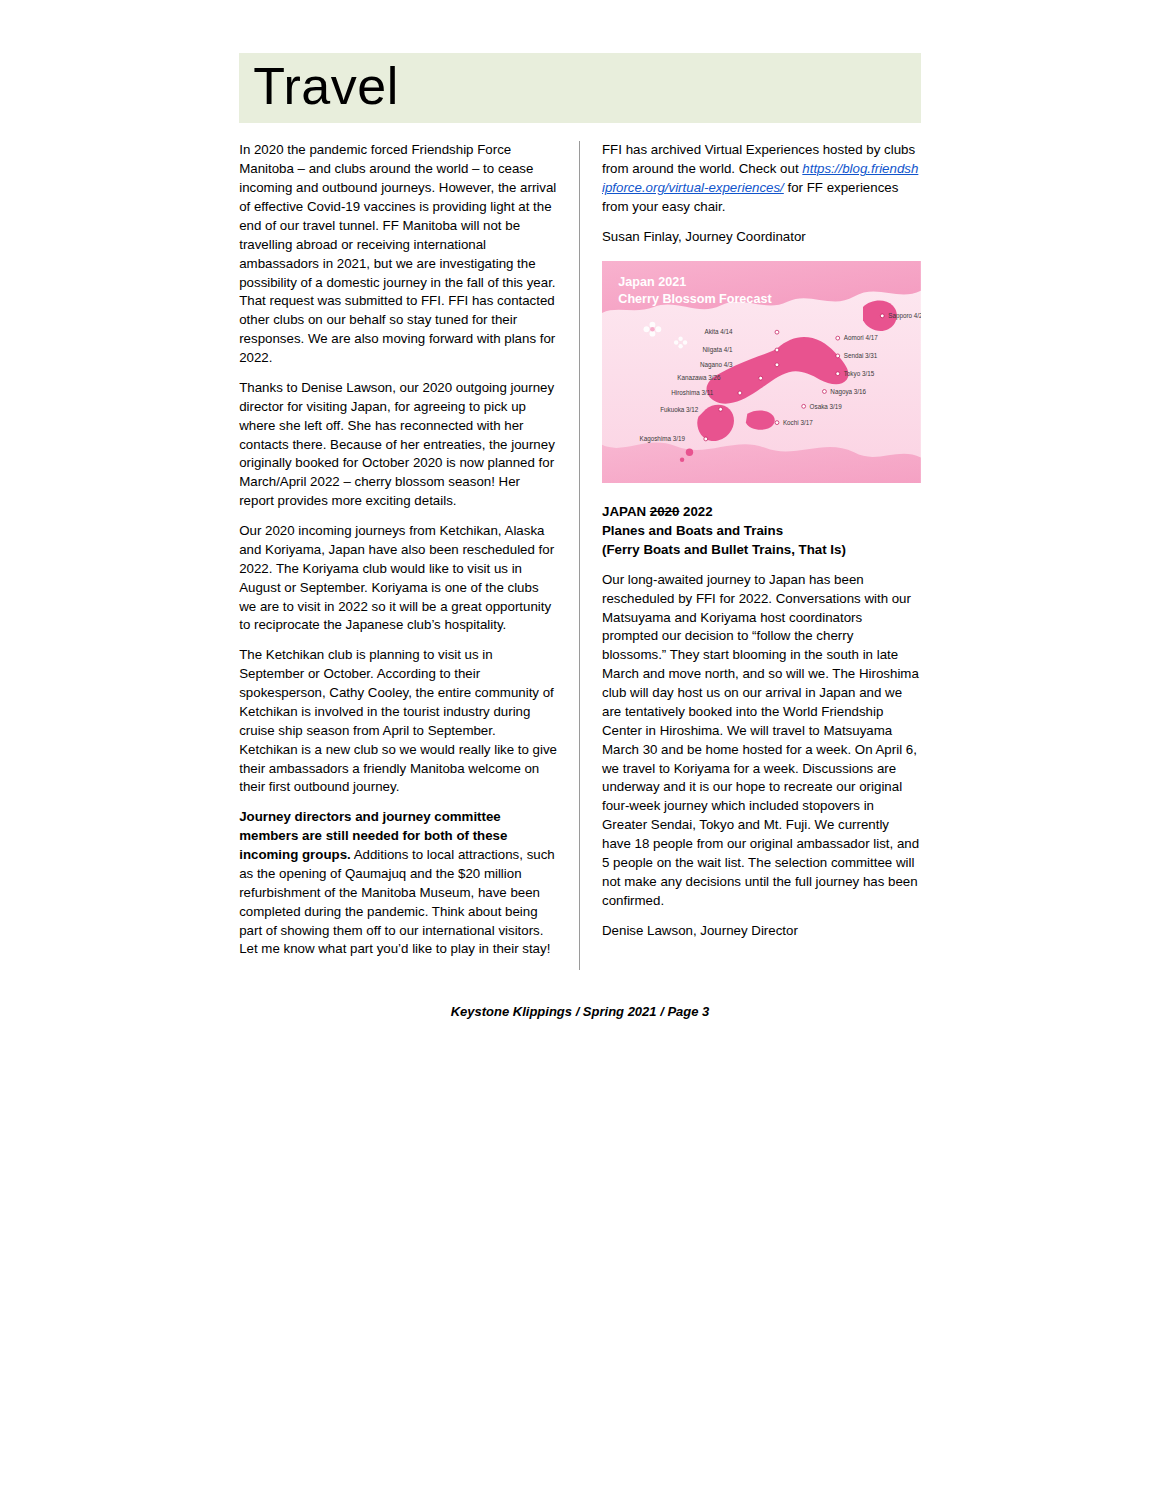Travel
In 2020 the pandemic forced Friendship Force Manitoba – and clubs around the world – to cease incoming and outbound journeys. However, the arrival of effective Covid-19 vaccines is providing light at the end of our travel tunnel. FF Manitoba will not be travelling abroad or receiving international ambassadors in 2021, but we are investigating the possibility of a domestic journey in the fall of this year. That request was submitted to FFI. FFI has contacted other clubs on our behalf so stay tuned for their responses. We are also moving forward with plans for 2022.
Thanks to Denise Lawson, our 2020 outgoing journey director for visiting Japan, for agreeing to pick up where she left off. She has reconnected with her contacts there. Because of her entreaties, the journey originally booked for October 2020 is now planned for March/April 2022 – cherry blossom season! Her report provides more exciting details.
Our 2020 incoming journeys from Ketchikan, Alaska and Koriyama, Japan have also been rescheduled for 2022. The Koriyama club would like to visit us in August or September. Koriyama is one of the clubs we are to visit in 2022 so it will be a great opportunity to reciprocate the Japanese club’s hospitality.
The Ketchikan club is planning to visit us in September or October. According to their spokesperson, Cathy Cooley, the entire community of Ketchikan is involved in the tourist industry during cruise ship season from April to September. Ketchikan is a new club so we would really like to give their ambassadors a friendly Manitoba welcome on their first outbound journey.
Journey directors and journey committee members are still needed for both of these incoming groups. Additions to local attractions, such as the opening of Qaumajuq and the $20 million refurbishment of the Manitoba Museum, have been completed during the pandemic. Think about being part of showing them off to our international visitors. Let me know what part you’d like to play in their stay!
FFI has archived Virtual Experiences hosted by clubs from around the world. Check out https://blog.friendshipforce.org/virtual-experiences/ for FF experiences from your easy chair.
Susan Finlay, Journey Coordinator
Japan 2021 Cherry Blossom Forecast Sapporo 4/26 Aomori 4/17 Akita 4/14 Sendai 3/31 Niigata 4/1 Nagano 4/3 Tokyo 3/15 Kanazawa 3/26 Nagoya 3/16 Hiroshima 3/11 Osaka 3/19 Fukuoka 3/12 Kochi 3/17 Kagoshima 3/19
JAPAN 2020 2022
Planes and Boats and Trains
(Ferry Boats and Bullet Trains, That Is)
Our long-awaited journey to Japan has been rescheduled by FFI for 2022. Conversations with our Matsuyama and Koriyama host coordinators prompted our decision to “follow the cherry blossoms.” They start blooming in the south in late March and move north, and so will we. The Hiroshima club will day host us on our arrival in Japan and we are tentatively booked into the World Friendship Center in Hiroshima. We will travel to Matsuyama March 30 and be home hosted for a week. On April 6, we travel to Koriyama for a week. Discussions are underway and it is our hope to recreate our original four-week journey which included stopovers in Greater Sendai, Tokyo and Mt. Fuji. We currently have 18 people from our original ambassador list, and 5 people on the wait list. The selection committee will not make any decisions until the full journey has been confirmed.
Denise Lawson, Journey Director
Keystone Klippings / Spring 2021 / Page 3